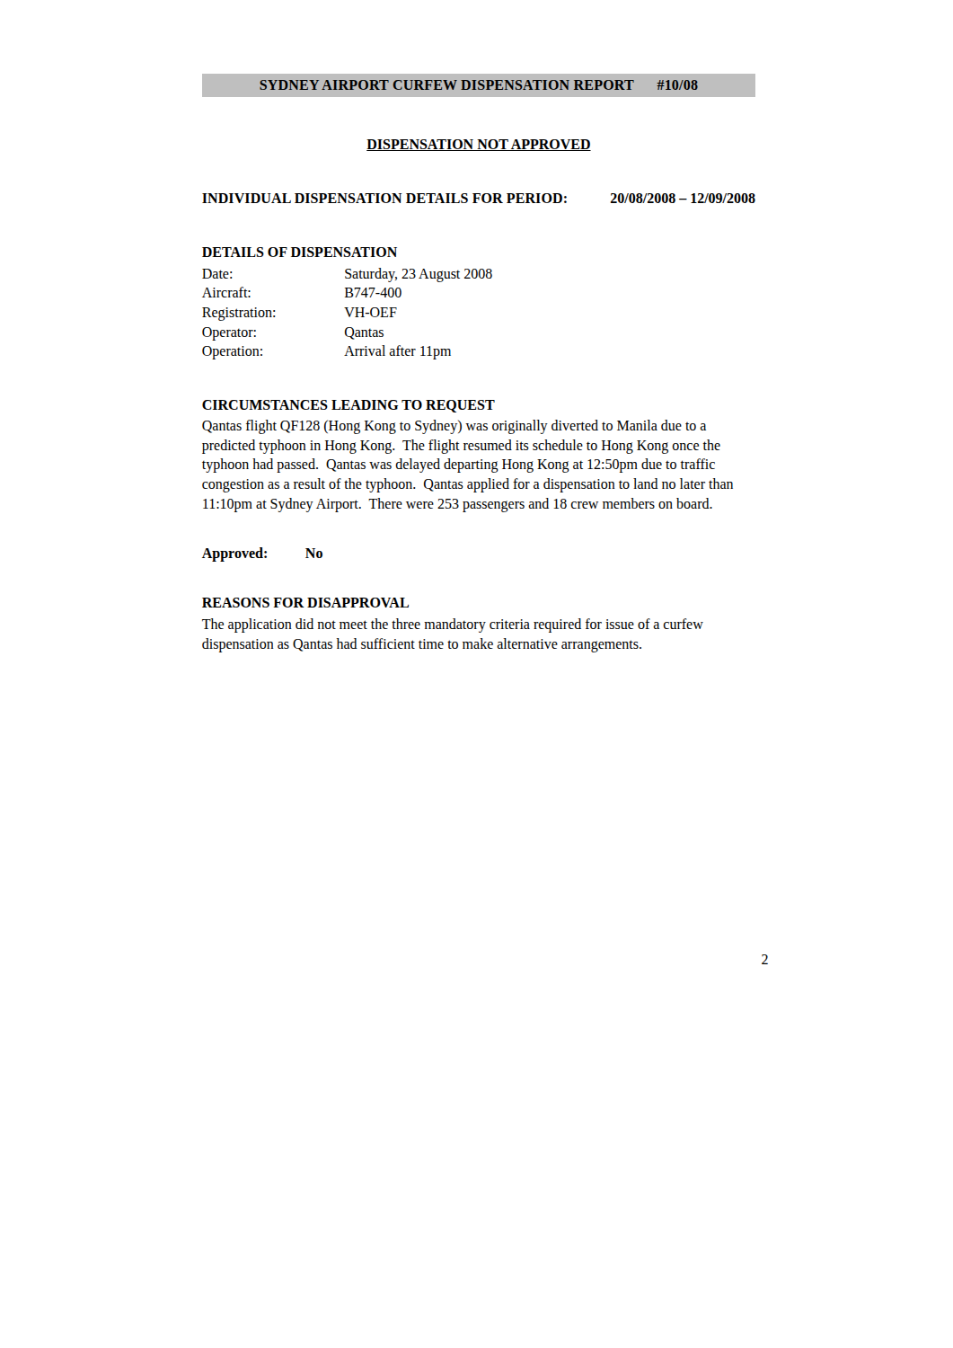SYDNEY AIRPORT CURFEW DISPENSATION REPORT#10/08
DISPENSATION NOT APPROVED
INDIVIDUAL DISPENSATION DETAILS FOR PERIOD: 20/08/2008 – 12/09/2008
DETAILS OF DISPENSATION
| Date: | Saturday, 23 August 2008 |
| Aircraft: | B747-400 |
| Registration: | VH-OEF |
| Operator: | Qantas |
| Operation: | Arrival after 11pm |
CIRCUMSTANCES LEADING TO REQUEST
Qantas flight QF128 (Hong Kong to Sydney) was originally diverted to Manila due to a predicted typhoon in Hong Kong. The flight resumed its schedule to Hong Kong once the typhoon had passed. Qantas was delayed departing Hong Kong at 12:50pm due to traffic congestion as a result of the typhoon. Qantas applied for a dispensation to land no later than 11:10pm at Sydney Airport. There were 253 passengers and 18 crew members on board.
Approved:No
REASONS FOR DISAPPROVAL
The application did not meet the three mandatory criteria required for issue of a curfew dispensation as Qantas had sufficient time to make alternative arrangements.
2